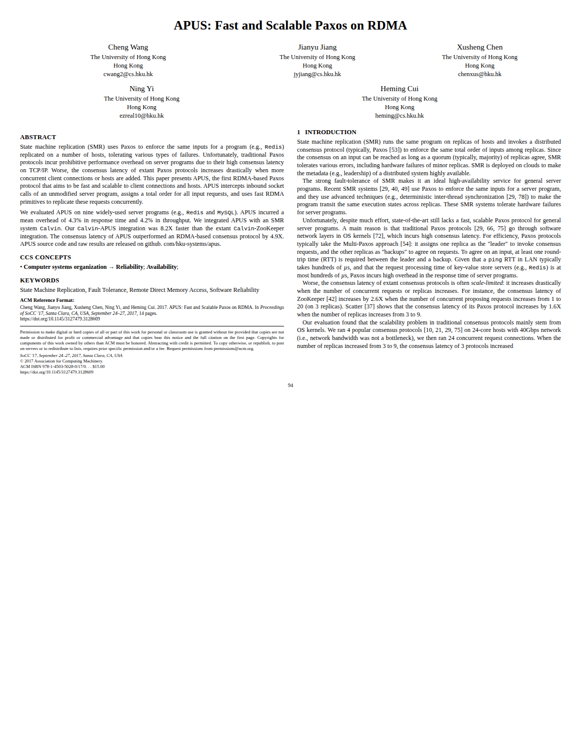APUS: Fast and Scalable Paxos on RDMA
| Cheng Wang The University of Hong Kong Hong Kong cwang2@cs.hku.hk | Jianyu Jiang The University of Hong Kong Hong Kong jyjiang@cs.hku.hk | Xusheng Chen The University of Hong Kong Hong Kong chenxus@hku.hk |
| Ning Yi The University of Hong Kong Hong Kong ezreal10@hku.hk | Heming Cui The University of Hong Kong Hong Kong heming@cs.hku.hk |
Abstract
State machine replication (SMR) uses Paxos to enforce the same inputs for a program (e.g., Redis) replicated on a number of hosts, tolerating various types of failures. Unfortunately, traditional Paxos protocols incur prohibitive performance overhead on server programs due to their high consensus latency on TCP/IP. Worse, the consensus latency of extant Paxos protocols increases drastically when more concurrent client connections or hosts are added. This paper presents APUS, the first RDMA-based Paxos protocol that aims to be fast and scalable to client connections and hosts. APUS intercepts inbound socket calls of an unmodified server program, assigns a total order for all input requests, and uses fast RDMA primitives to replicate these requests concurrently.
We evaluated APUS on nine widely-used server programs (e.g., Redis and MySQL). APUS incurred a mean overhead of 4.3% in response time and 4.2% in throughput. We integrated APUS with an SMR system Calvin. Our Calvin-APUS integration was 8.2X faster than the extant Calvin-ZooKeeper integration. The consensus latency of APUS outperformed an RDMA-based consensus protocol by 4.9X. APUS source code and raw results are released on github. com/hku-systems/apus.
CCS Concepts
• Computer systems organization → Reliability; Availability;
Keywords
State Machine Replication, Fault Tolerance, Remote Direct Memory Access, Software Reliability
ACM Reference Format:
Cheng Wang, Jianyu Jiang, Xusheng Chen, Ning Yi, and Heming Cui. 2017. APUS: Fast and Scalable Paxos on RDMA. In Proceedings of SoCC '17, Santa Clara, CA, USA, September 24–27, 2017, 14 pages.
https://doi.org/10.1145/3127479.3128609
Permission to make digital or hard copies of all or part of this work for personal or classroom use is granted without fee provided that copies are not made or distributed for profit or commercial advantage and that copies bear this notice and the full citation on the first page. Copyrights for components of this work owned by others than ACM must be honored. Abstracting with credit is permitted. To copy otherwise, or republish, to post on servers or to redistribute to lists, requires prior specific permission and/or a fee. Request permissions from permissions@acm.org.
SoCC '17, September 24–27, 2017, Santa Clara, CA, USA
© 2017 Association for Computing Machinery.
ACM ISBN 978-1-4503-5028-0/17/0. . . $15.00
https://doi.org/10.1145/3127479.3128609
1 Introduction
State machine replication (SMR) runs the same program on replicas of hosts and invokes a distributed consensus protocol (typically, Paxos [53]) to enforce the same total order of inputs among replicas. Since the consensus on an input can be reached as long as a quorum (typically, majority) of replicas agree, SMR tolerates various errors, including hardware failures of minor replicas. SMR is deployed on clouds to make the metadata (e.g., leadership) of a distributed system highly available.
The strong fault-tolerance of SMR makes it an ideal high-availability service for general server programs. Recent SMR systems [29, 40, 49] use Paxos to enforce the same inputs for a server program, and they use advanced techniques (e.g., deterministic inter-thread synchronization [29, 78]) to make the program transit the same execution states across replicas. These SMR systems tolerate hardware failures for server programs.
Unfortunately, despite much effort, state-of-the-art still lacks a fast, scalable Paxos protocol for general server programs. A main reason is that traditional Paxos protocols [29, 66, 75] go through software network layers in OS kernels [72], which incurs high consensus latency. For efficiency, Paxos protocols typically take the Multi-Paxos approach [54]: it assigns one replica as the "leader" to invoke consensus requests, and the other replicas as "backups" to agree on requests. To agree on an input, at least one round-trip time (RTT) is required between the leader and a backup. Given that a ping RTT in LAN typically takes hundreds of µs, and that the request processing time of key-value store servers (e.g., Redis) is at most hundreds of µs, Paxos incurs high overhead in the response time of server programs.
Worse, the consensus latency of extant consensus protocols is often scale-limited: it increases drastically when the number of concurrent requests or replicas increases. For instance, the consensus latency of ZooKeeper [42] increases by 2.6X when the number of concurrent proposing requests increases from 1 to 20 (on 3 replicas). Scatter [37] shows that the consensus latency of its Paxos protocol increases by 1.6X when the number of replicas increases from 3 to 9.
Our evaluation found that the scalability problem in traditional consensus protocols mainly stem from OS kernels. We ran 4 popular consensus protocols [10, 21, 29, 75] on 24-core hosts with 40Gbps network (i.e., network bandwidth was not a bottleneck), we then ran 24 concurrent request connections. When the number of replicas increased from 3 to 9, the consensus latency of 3 protocols increased
94